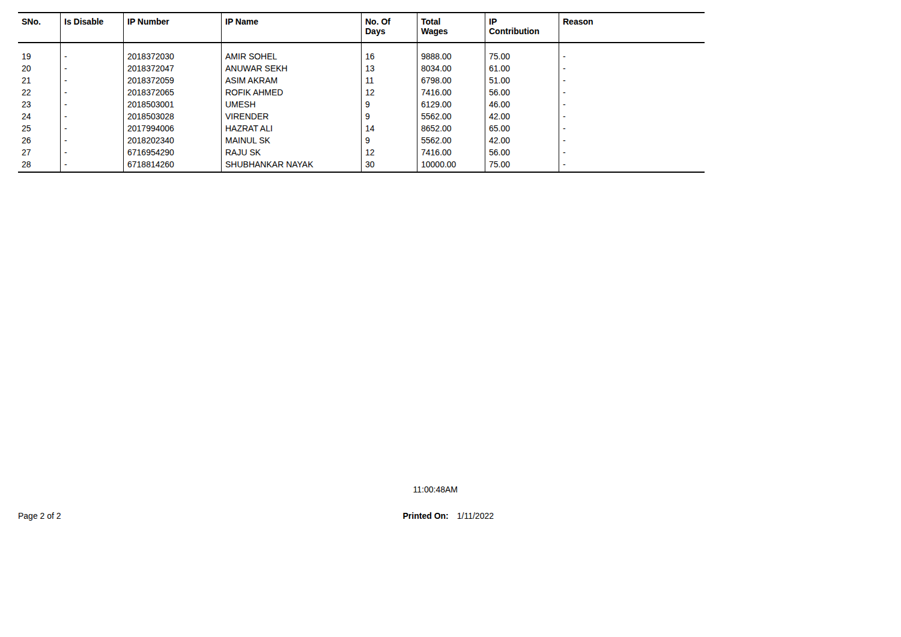| SNo. | Is Disable | IP Number | IP Name | No. Of Days | Total Wages | IP Contribution | Reason |
| --- | --- | --- | --- | --- | --- | --- | --- |
| 19 | - | 2018372030 | AMIR SOHEL | 16 | 9888.00 | 75.00 | - |
| 20 | - | 2018372047 | ANUWAR SEKH | 13 | 8034.00 | 61.00 | - |
| 21 | - | 2018372059 | ASIM AKRAM | 11 | 6798.00 | 51.00 | - |
| 22 | - | 2018372065 | ROFIK AHMED | 12 | 7416.00 | 56.00 | - |
| 23 | - | 2018503001 | UMESH | 9 | 6129.00 | 46.00 | - |
| 24 | - | 2018503028 | VIRENDER | 9 | 5562.00 | 42.00 | - |
| 25 | - | 2017994006 | HAZRAT ALI | 14 | 8652.00 | 65.00 | - |
| 26 | - | 2018202340 | MAINUL SK | 9 | 5562.00 | 42.00 | - |
| 27 | - | 6716954290 | RAJU SK | 12 | 7416.00 | 56.00 | - |
| 28 | - | 6718814260 | SHUBHANKAR NAYAK | 30 | 10000.00 | 75.00 | - |
11:00:48AM
Page 2 of 2
Printed On: 1/11/2022